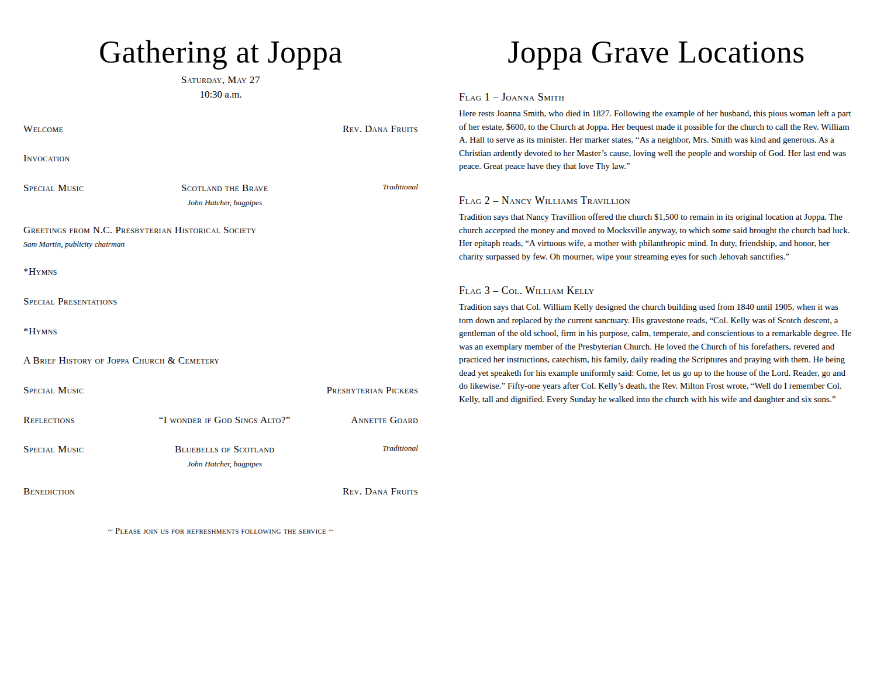Gathering at Joppa
Saturday, May 27 10:30 a.m.
| Welcome | | Rev. Dana Fruits |
| Invocation | | |
| Special Music | Scotland the Brave John Hatcher, bagpipes | Traditional |
| Greetings from N.C. Presbyterian Historical Society Sam Martin, publicity chairman |
| *Hymns | | |
| Special Presentations | | |
| *Hymns | | |
| A Brief History of Joppa Church & Cemetery |
| Special Music | | Presbyterian Pickers |
| Reflections | “I wonder if God Sings Alto?” | Annette Goard |
| Special Music | Bluebells of Scotland John Hatcher, bagpipes | Traditional |
| Benediction | | Rev. Dana Fruits |
~ Please join us for refreshments following the service ~
Joppa Grave Locations
Flag 1 – Joanna Smith
Here rests Joanna Smith, who died in 1827. Following the example of her husband, this pious woman left a part of her estate, $600, to the Church at Joppa. Her bequest made it possible for the church to call the Rev. William A. Hall to serve as its minister. Her marker states, “As a neighbor, Mrs. Smith was kind and generous. As a Christian ardently devoted to her Master’s cause, loving well the people and worship of God. Her last end was peace. Great peace have they that love Thy law.”
Flag 2 – Nancy Williams Travillion
Tradition says that Nancy Travillion offered the church $1,500 to remain in its original location at Joppa. The church accepted the money and moved to Mocksville anyway, to which some said brought the church bad luck. Her epitaph reads, “A virtuous wife, a mother with philanthropic mind. In duty, friendship, and honor, her charity surpassed by few. Oh mourner, wipe your streaming eyes for such Jehovah sanctifies.”
Flag 3 – Col. William Kelly
Tradition says that Col. William Kelly designed the church building used from 1840 until 1905, when it was torn down and replaced by the current sanctuary. His gravestone reads, “Col. Kelly was of Scotch descent, a gentleman of the old school, firm in his purpose, calm, temperate, and conscientious to a remarkable degree. He was an exemplary member of the Presbyterian Church. He loved the Church of his forefathers, revered and practiced her instructions, catechism, his family, daily reading the Scriptures and praying with them. He being dead yet speaketh for his example uniformly said: Come, let us go up to the house of the Lord. Reader, go and do likewise.” Fifty-one years after Col. Kelly’s death, the Rev. Milton Frost wrote, “Well do I remember Col. Kelly, tall and dignified. Every Sunday he walked into the church with his wife and daughter and six sons.”